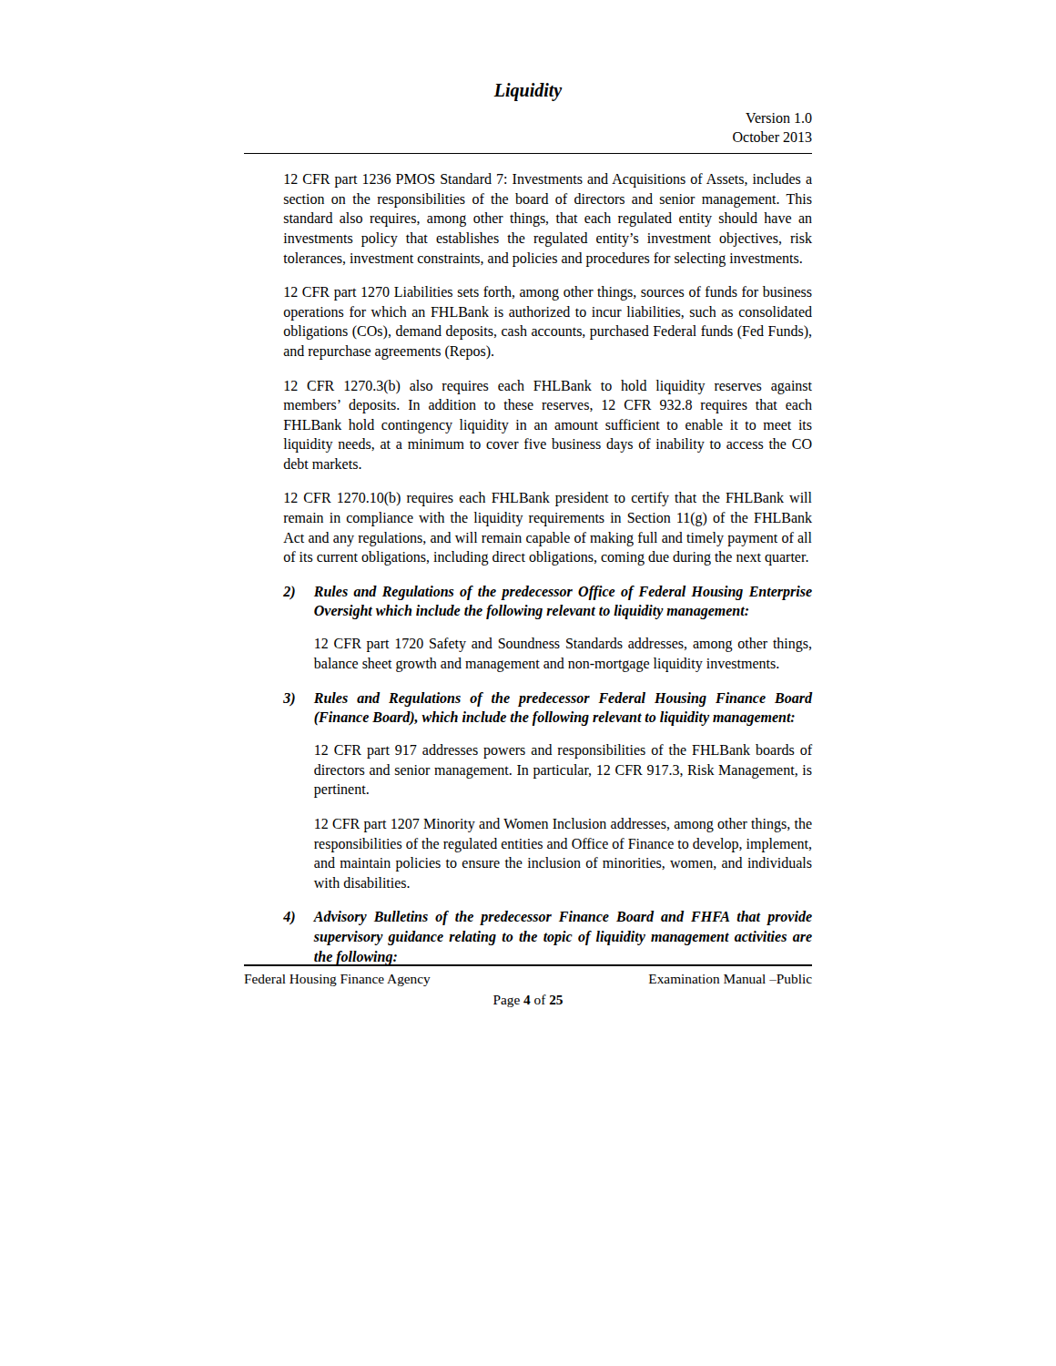Liquidity
Version 1.0
October 2013
12 CFR part 1236 PMOS Standard 7: Investments and Acquisitions of Assets, includes a section on the responsibilities of the board of directors and senior management. This standard also requires, among other things, that each regulated entity should have an investments policy that establishes the regulated entity’s investment objectives, risk tolerances, investment constraints, and policies and procedures for selecting investments.
12 CFR part 1270 Liabilities sets forth, among other things, sources of funds for business operations for which an FHLBank is authorized to incur liabilities, such as consolidated obligations (COs), demand deposits, cash accounts, purchased Federal funds (Fed Funds), and repurchase agreements (Repos).
12 CFR 1270.3(b) also requires each FHLBank to hold liquidity reserves against members’ deposits. In addition to these reserves, 12 CFR 932.8 requires that each FHLBank hold contingency liquidity in an amount sufficient to enable it to meet its liquidity needs, at a minimum to cover five business days of inability to access the CO debt markets.
12 CFR 1270.10(b) requires each FHLBank president to certify that the FHLBank will remain in compliance with the liquidity requirements in Section 11(g) of the FHLBank Act and any regulations, and will remain capable of making full and timely payment of all of its current obligations, including direct obligations, coming due during the next quarter.
2) Rules and Regulations of the predecessor Office of Federal Housing Enterprise Oversight which include the following relevant to liquidity management:
12 CFR part 1720 Safety and Soundness Standards addresses, among other things, balance sheet growth and management and non-mortgage liquidity investments.
3) Rules and Regulations of the predecessor Federal Housing Finance Board (Finance Board), which include the following relevant to liquidity management:
12 CFR part 917 addresses powers and responsibilities of the FHLBank boards of directors and senior management. In particular, 12 CFR 917.3, Risk Management, is pertinent.
12 CFR part 1207 Minority and Women Inclusion addresses, among other things, the responsibilities of the regulated entities and Office of Finance to develop, implement, and maintain policies to ensure the inclusion of minorities, women, and individuals with disabilities.
4) Advisory Bulletins of the predecessor Finance Board and FHFA that provide supervisory guidance relating to the topic of liquidity management activities are the following:
Federal Housing Finance Agency Examination Manual –Public
Page 4 of 25